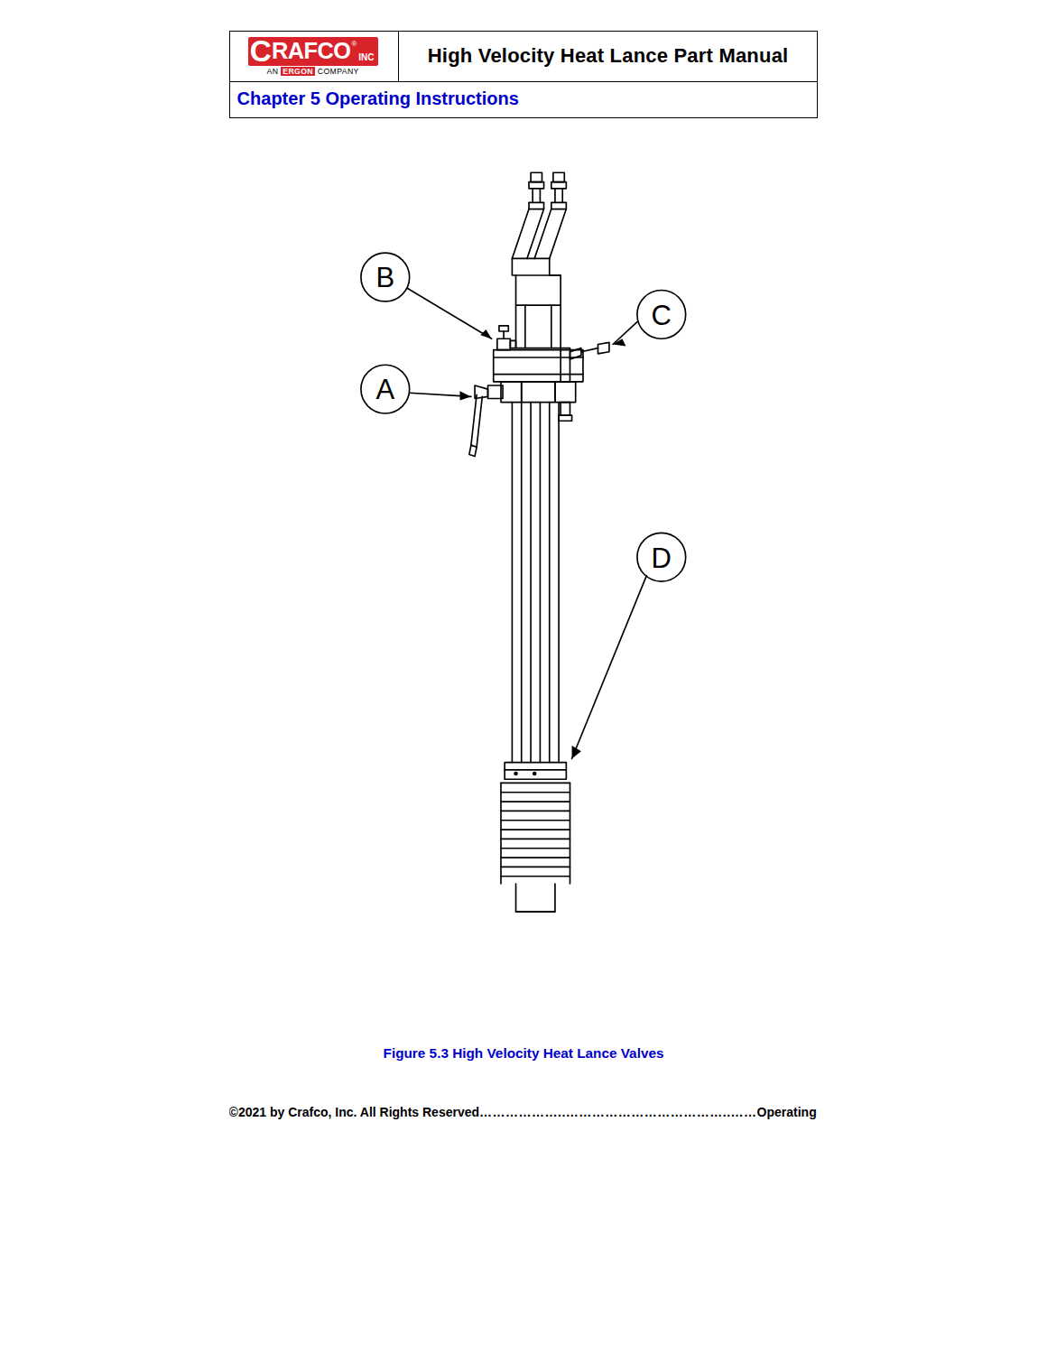CRAFCO®INC
AN ERGON COMPANY
High Velocity Heat Lance Part Manual
Chapter 5 Operating Instructions
B A C D
Figure 5.3 High Velocity Heat Lance Valves
©2021 by Crafco, Inc. All Rights Reserved………………..………………………………..……Operating Instructions 5-4